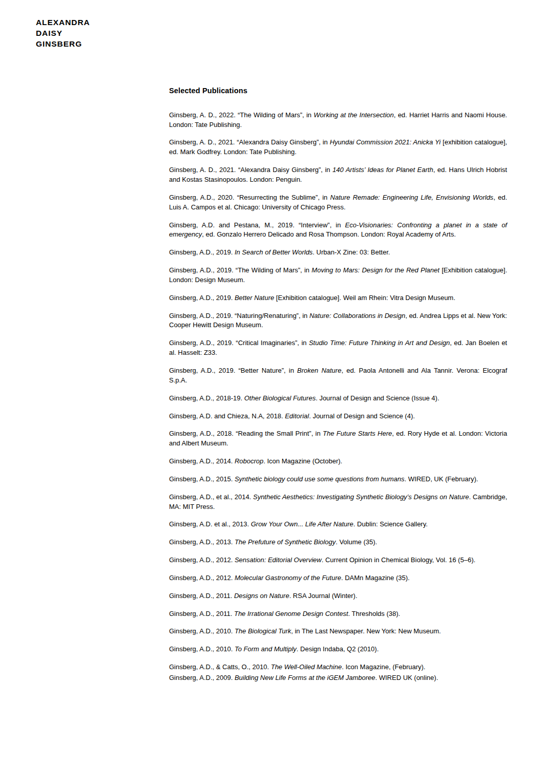Alexandra
Daisy
Ginsberg
Selected Publications
Ginsberg, A. D., 2022. “The Wilding of Mars”, in Working at the Intersection, ed. Harriet Harris and Naomi House. London: Tate Publishing.
Ginsberg, A. D., 2021. “Alexandra Daisy Ginsberg”, in Hyundai Commission 2021: Anicka Yi [exhibition catalogue], ed. Mark Godfrey. London: Tate Publishing.
Ginsberg, A. D., 2021. “Alexandra Daisy Ginsberg”, in 140 Artists’ Ideas for Planet Earth, ed. Hans Ulrich Hobrist and Kostas Stasinopoulos. London: Penguin.
Ginsberg, A.D., 2020. “Resurrecting the Sublime”, in Nature Remade: Engineering Life, Envisioning Worlds, ed. Luis A. Campos et al. Chicago: University of Chicago Press.
Ginsberg, A.D. and Pestana, M., 2019. “Interview”, in Eco-Visionaries: Confronting a planet in a state of emergency, ed. Gonzalo Herrero Delicado and Rosa Thompson. London: Royal Academy of Arts.
Ginsberg, A.D., 2019. In Search of Better Worlds. Urban-X Zine: 03: Better.
Ginsberg, A.D., 2019. “The Wilding of Mars”, in Moving to Mars: Design for the Red Planet [Exhibition catalogue]. London: Design Museum.
Ginsberg, A.D., 2019. Better Nature [Exhibition catalogue]. Weil am Rhein: Vitra Design Museum.
Ginsberg, A.D., 2019. “Naturing/Renaturing”, in Nature: Collaborations in Design, ed. Andrea Lipps et al. New York: Cooper Hewitt Design Museum.
Ginsberg, A.D., 2019. “Critical Imaginaries”, in Studio Time: Future Thinking in Art and Design, ed. Jan Boelen et al. Hasselt: Z33.
Ginsberg, A.D., 2019. “Better Nature”, in Broken Nature, ed. Paola Antonelli and Ala Tannir. Verona: Elcograf S.p.A.
Ginsberg, A.D., 2018-19. Other Biological Futures. Journal of Design and Science (Issue 4).
Ginsberg, A.D. and Chieza, N.A, 2018. Editorial. Journal of Design and Science (4).
Ginsberg, A.D., 2018. “Reading the Small Print”, in The Future Starts Here, ed. Rory Hyde et al. London: Victoria and Albert Museum.
Ginsberg, A.D., 2014. Robocrop. Icon Magazine (October).
Ginsberg, A.D., 2015. Synthetic biology could use some questions from humans. WIRED, UK (February).
Ginsberg, A.D., et al., 2014. Synthetic Aesthetics: Investigating Synthetic Biology’s Designs on Nature. Cambridge, MA: MIT Press.
Ginsberg, A.D. et al., 2013. Grow Your Own... Life After Nature. Dublin: Science Gallery.
Ginsberg, A.D., 2013. The Prefuture of Synthetic Biology. Volume (35).
Ginsberg, A.D., 2012. Sensation: Editorial Overview. Current Opinion in Chemical Biology, Vol. 16 (5–6).
Ginsberg, A.D., 2012. Molecular Gastronomy of the Future. DAMn Magazine (35).
Ginsberg, A.D., 2011. Designs on Nature. RSA Journal (Winter).
Ginsberg, A.D., 2011. The Irrational Genome Design Contest. Thresholds (38).
Ginsberg, A.D., 2010. The Biological Turk, in The Last Newspaper. New York: New Museum.
Ginsberg, A.D., 2010. To Form and Multiply. Design Indaba, Q2 (2010).
Ginsberg, A.D., & Catts, O., 2010. The Well-Oiled Machine. Icon Magazine, (February).
Ginsberg, A.D., 2009. Building New Life Forms at the iGEM Jamboree. WIRED UK (online).